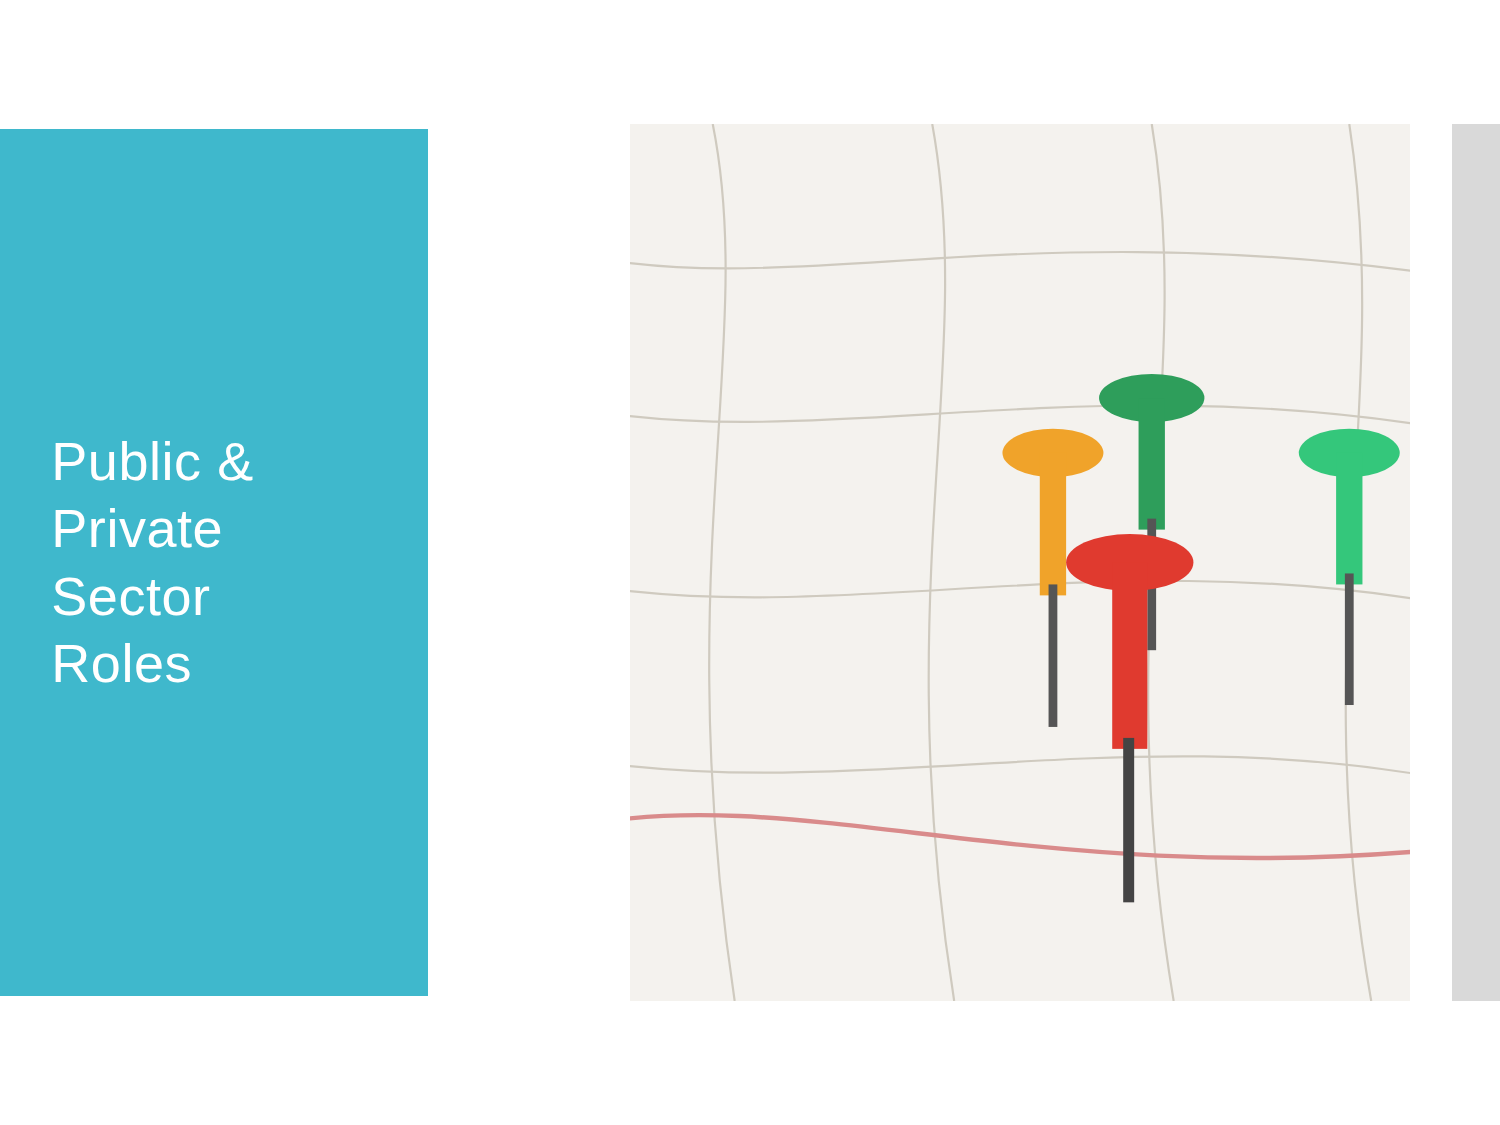Public &
Private
Sector
Roles